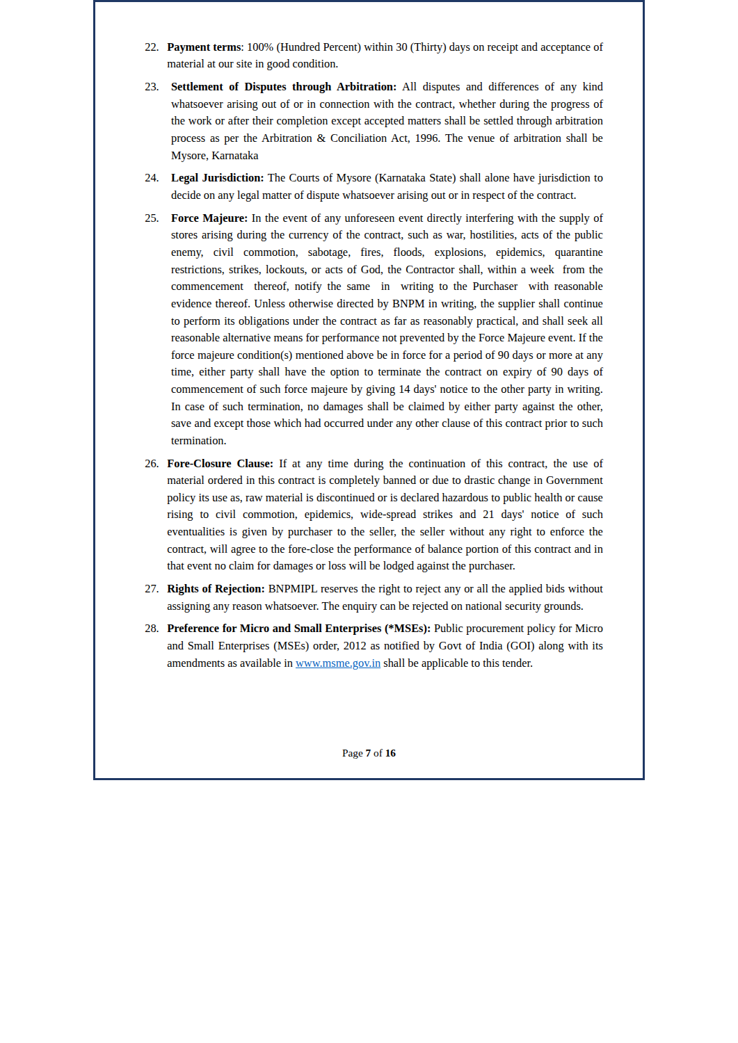Payment terms: 100% (Hundred Percent) within 30 (Thirty) days on receipt and acceptance of material at our site in good condition.
Settlement of Disputes through Arbitration: All disputes and differences of any kind whatsoever arising out of or in connection with the contract, whether during the progress of the work or after their completion except accepted matters shall be settled through arbitration process as per the Arbitration & Conciliation Act, 1996. The venue of arbitration shall be Mysore, Karnataka
Legal Jurisdiction: The Courts of Mysore (Karnataka State) shall alone have jurisdiction to decide on any legal matter of dispute whatsoever arising out or in respect of the contract.
Force Majeure: In the event of any unforeseen event directly interfering with the supply of stores arising during the currency of the contract, such as war, hostilities, acts of the public enemy, civil commotion, sabotage, fires, floods, explosions, epidemics, quarantine restrictions, strikes, lockouts, or acts of God, the Contractor shall, within a week from the commencement thereof, notify the same in writing to the Purchaser with reasonable evidence thereof. Unless otherwise directed by BNPM in writing, the supplier shall continue to perform its obligations under the contract as far as reasonably practical, and shall seek all reasonable alternative means for performance not prevented by the Force Majeure event. If the force majeure condition(s) mentioned above be in force for a period of 90 days or more at any time, either party shall have the option to terminate the contract on expiry of 90 days of commencement of such force majeure by giving 14 days' notice to the other party in writing. In case of such termination, no damages shall be claimed by either party against the other, save and except those which had occurred under any other clause of this contract prior to such termination.
Fore-Closure Clause: If at any time during the continuation of this contract, the use of material ordered in this contract is completely banned or due to drastic change in Government policy its use as, raw material is discontinued or is declared hazardous to public health or cause rising to civil commotion, epidemics, wide-spread strikes and 21 days' notice of such eventualities is given by purchaser to the seller, the seller without any right to enforce the contract, will agree to the fore-close the performance of balance portion of this contract and in that event no claim for damages or loss will be lodged against the purchaser.
Rights of Rejection: BNPMIPL reserves the right to reject any or all the applied bids without assigning any reason whatsoever. The enquiry can be rejected on national security grounds.
Preference for Micro and Small Enterprises (*MSEs): Public procurement policy for Micro and Small Enterprises (MSEs) order, 2012 as notified by Govt of India (GOI) along with its amendments as available in www.msme.gov.in shall be applicable to this tender.
Page 7 of 16